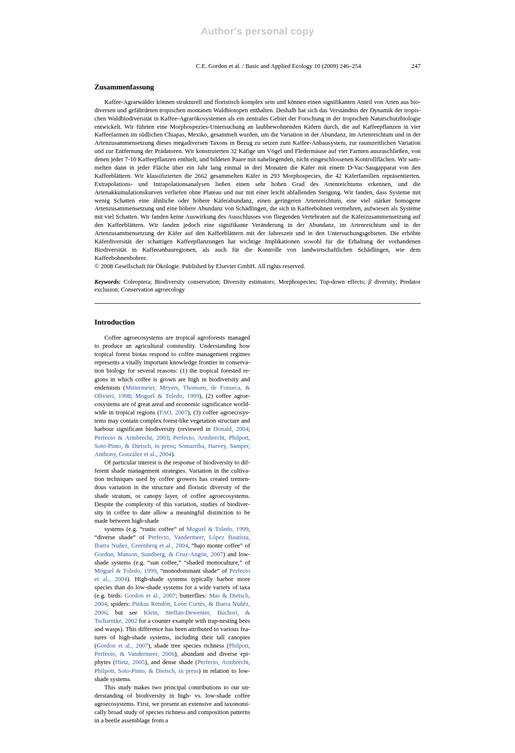Author's personal copy
C.E. Gordon et al. / Basic and Applied Ecology 10 (2009) 246–254 247
Zusammenfassung
Kaffee-Agrarwälder können strukturell und floristisch komplex sein und können einen signifikanten Anteil von Arten aus biodiversen und gefährdeten tropischen montanen Waldbiotopen enthalten. Deshalb hat sich das Verständnis der Dynamik der tropischen Waldbiodiversität in Kaffee-Agrarökosystemen als ein zentrales Gebiet der Forschung in der tropischen Naturschutzbiologie entwickelt. Wir führten eine Morphospezies-Untersuchung an laubbewohnenden Käfern durch, die auf Kaffeepflanzen in vier Kaffeefarmen im südlichen Chiapas, Mexiko, gesammelt wurden, um die Variation in der Abundanz, im Artenreichtum und in der Artenzusammensetzung dieses megadiversen Taxons in Bezug zu setzen zum Kaffee-Anbausystem, zur raumzeitlichen Variation und zur Entfernung der Prädatoren. Wir konstruierten 32 Käfige um Vögel und Fledermäuse auf vier Farmen auszuschließen, von denen jeder 7-10 Kaffeepflanzen enthielt, und bildeten Paare mit naheliegenden, nicht eingeschlossenen Kontrollflächen. Wir sammelten dann in jeder Fläche über ein Jahr lang einmal in drei Monaten die Käfer mit einem D-Vac-Saugapparat von den Kaffeeblättern. Wir klassifizierten die 2662 gesammelten Käfer in 293 Morphospecies, die 42 Käferfamilien repräsentierten. Extrapolations- und Intrapolationsanalysen ließen einen sehr hohen Grad des Artenreichtums erkennen, und die Artenakkumulationskurven verliefen ohne Plateau und nur mit einer leicht abfallenden Steigung. Wir fanden, dass Systeme mit wenig Schatten eine ähnliche oder höhere Käferabundanz, einen geringeren Artenreichtum, eine viel stärker homogene Artenzusammensetzung und eine höhere Abundanz von Schädlingen, die sich in Kaffeebohnen vermehren, aufwiesen als Systeme mit viel Schatten. Wir fanden keine Auswirkung des Ausschlusses von fliegenden Vertebraten auf die Käferzusammensetzung auf den Kaffeeblättern. Wir fanden jedoch eine signifikante Veränderung in der Abundanz, im Artenreichtum und in der Artenzusammensetzung der Käfer auf den Kaffeeblättern mit der Jahreszeit und in den Untersuchungsgebieten. Die erhöhte Käferdiversität der schattigen Kaffeepflanzungen hat wichtige Implikationen sowohl für die Erhaltung der vorhandenen Biodiversität in Kaffeeanbauregionen, als auch für die Kontrolle von landwirtschaftlichen Schädlingen, wie dem Kaffeebohnenbohrer.
© 2008 Gesellschaft für Ökologie. Published by Elsevier GmbH. All rights reserved.
Keywords: Coleoptera; Biodiversity conservation; Diversity estimators; Morphospecies; Top-down effects; β diversity; Predator exclusion; Conservation agroecology
Introduction
Coffee agroecosystems are tropical agroforests managed to produce an agricultural commodity. Understanding how tropical forest biotas respond to coffee management regimes represents a vitally important knowledge frontier in conservation biology for several reasons: (1) the tropical forested regions in which coffee is grown are high in biodiversity and endemism (Mittermeier, Meyers, Thomsen, de Fonseca, & Olivieri, 1998; Moguel & Toledo, 1999), (2) coffee agroecosystems are of great areal and economic significance worldwide in tropical regions (FAO, 2007), (3) coffee agroecosystems may contain complex forest-like vegetation structure and harbour significant biodiversity (reviewed in Donald, 2004; Perfecto & Armbrecht, 2003; Perfecto, Armbrecht, Philpott, Soto-Pinto, & Dietsch, in press; Somarriba, Harvey, Samper, Anthony, González et al., 2004).
Of particular interest is the response of biodiversity to different shade management strategies. Variation in the cultivation techniques used by coffee growers has created tremendous variation in the structure and floristic diversity of the shade stratum, or canopy layer, of coffee agroecosystems. Despite the complexity of this variation, studies of biodiversity in coffee to date allow a meaningful distinction to be made between high-shade
systems (e.g. “rustic coffee” of Moguel & Toledo, 1999, “diverse shade” of Perfecto, Vandermeer, López Bautista, Ibarra Nuñez, Greenberg et al., 2004, “bajo monte coffee” of Gordon, Manson, Sundberg, & Cruz-Angón, 2007) and low-shade systems (e.g. “sun coffee,” “shaded monoculture,” of Moguel & Toledo, 1999, “monodominant shade” of Perfecto et al., 2004). High-shade systems typically harbor more species than do low-shade systems for a wide variety of taxa (e.g. birds: Gordon et al., 2007; butterflies: Mas & Dietsch, 2004; spiders: Pinkus Rendón, León Cortés, & Ibarra Nuñéz, 2006; but see Klein, Steffan-Dewenter, Buchori, & Tscharntke, 2002 for a counter example with trap-nesting bees and wasps). This difference has been attributed to various features of high-shade systems, including their tall canopies (Gordon et al., 2007), shade tree species richness (Philpott, Perfecto, & Vandermeer, 2006), abundant and diverse epiphytes (Hietz, 2005), and dense shade (Perfecto, Armbrecht, Philpott, Soto-Pinto, & Dietsch, in press) in relation to low-shade systems.
This study makes two principal contributions to our understanding of biodiversity in high- vs. low-shade coffee agroecosystems. First, we present an extensive and taxonomically broad study of species richness and composition patterns in a beetle assemblage from a